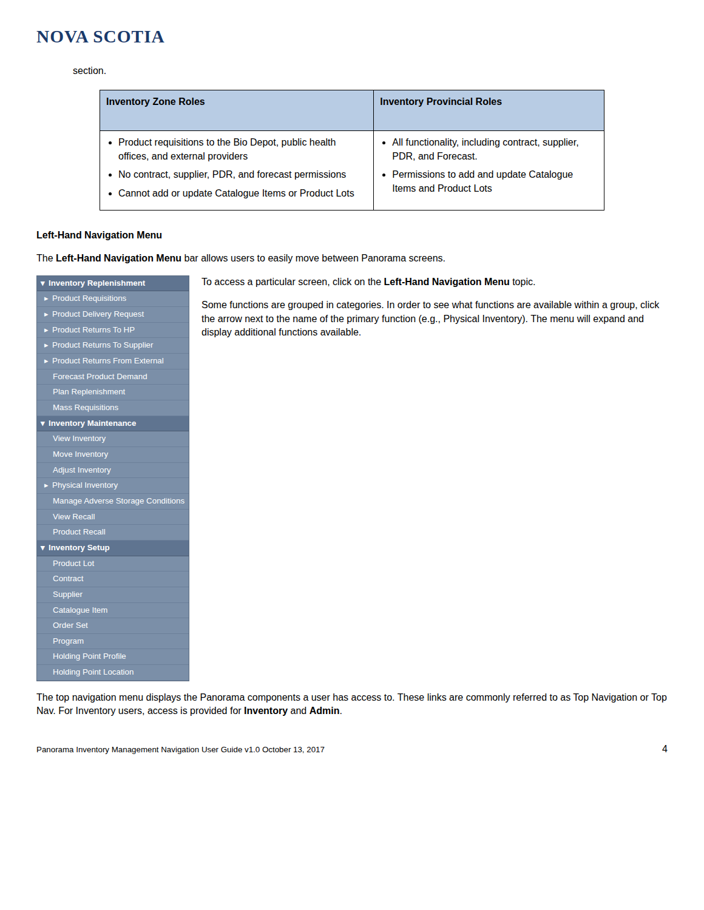NOVA SCOTIA
section.
| Inventory Zone Roles | Inventory Provincial Roles |
| --- | --- |
| Product requisitions to the Bio Depot, public health offices, and external providers No contract, supplier, PDR, and forecast permissions Cannot add or update Catalogue Items or Product Lots | All functionality, including contract, supplier, PDR, and Forecast. Permissions to add and update Catalogue Items and Product Lots |
Left-Hand Navigation Menu
The Left-Hand Navigation Menu bar allows users to easily move between Panorama screens.
Inventory Replenishment
Product Requisitions
Product Delivery Request
Product Returns To HP
Product Returns To Supplier
Product Returns From External
Forecast Product Demand
Plan Replenishment
Mass Requisitions
Inventory Maintenance
View Inventory
Move Inventory
Adjust Inventory
Physical Inventory
Manage Adverse Storage Conditions
View Recall
Product Recall
Inventory Setup
Product Lot
Contract
Supplier
Catalogue Item
Order Set
Program
Holding Point Profile
Holding Point Location
To access a particular screen, click on the Left-Hand Navigation Menu topic.
Some functions are grouped in categories. In order to see what functions are available within a group, click the arrow next to the name of the primary function (e.g., Physical Inventory). The menu will expand and display additional functions available.
The top navigation menu displays the Panorama components a user has access to. These links are commonly referred to as Top Navigation or Top Nav. For Inventory users, access is provided for Inventory and Admin.
Panorama Inventory Management Navigation User Guide v1.0 October 13, 2017
4